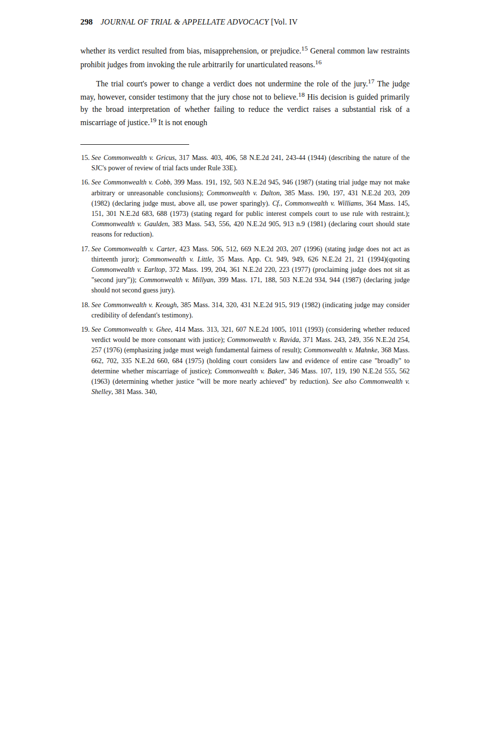298 JOURNAL OF TRIAL & APPELLATE ADVOCACY [Vol. IV
whether its verdict resulted from bias, misapprehension, or prejudice.15 General common law restraints prohibit judges from invoking the rule arbitrarily for unarticulated reasons.16
The trial court's power to change a verdict does not undermine the role of the jury.17 The judge may, however, consider testimony that the jury chose not to believe.18 His decision is guided primarily by the broad interpretation of whether failing to reduce the verdict raises a substantial risk of a miscarriage of justice.19 It is not enough
See Commonwealth v. Gricus, 317 Mass. 403, 406, 58 N.E.2d 241, 243-44 (1944) (describing the nature of the SJC's power of review of trial facts under Rule 33E).
See Commonwealth v. Cobb, 399 Mass. 191, 192, 503 N.E.2d 945, 946 (1987) (stating trial judge may not make arbitrary or unreasonable conclusions); Commonwealth v. Dalton, 385 Mass. 190, 197, 431 N.E.2d 203, 209 (1982) (declaring judge must, above all, use power sparingly). Cf., Commonwealth v. Williams, 364 Mass. 145, 151, 301 N.E.2d 683, 688 (1973) (stating regard for public interest compels court to use rule with restraint.); Commonwealth v. Gaulden, 383 Mass. 543, 556, 420 N.E.2d 905, 913 n.9 (1981) (declaring court should state reasons for reduction).
See Commonwealth v. Carter, 423 Mass. 506, 512, 669 N.E.2d 203, 207 (1996) (stating judge does not act as thirteenth juror); Commonwealth v. Little, 35 Mass. App. Ct. 949, 949, 626 N.E.2d 21, 21 (1994)(quoting Commonwealth v. Earltop, 372 Mass. 199, 204, 361 N.E.2d 220, 223 (1977) (proclaiming judge does not sit as "second jury")); Commonwealth v. Millyan, 399 Mass. 171, 188, 503 N.E.2d 934, 944 (1987) (declaring judge should not second guess jury).
See Commonwealth v. Keough, 385 Mass. 314, 320, 431 N.E.2d 915, 919 (1982) (indicating judge may consider credibility of defendant's testimony).
See Commonwealth v. Ghee, 414 Mass. 313, 321, 607 N.E.2d 1005, 1011 (1993) (considering whether reduced verdict would be more consonant with justice); Commonwealth v. Ravida, 371 Mass. 243, 249, 356 N.E.2d 254, 257 (1976) (emphasizing judge must weigh fundamental fairness of result); Commonwealth v. Mahnke, 368 Mass. 662, 702, 335 N.E.2d 660, 684 (1975) (holding court considers law and evidence of entire case "broadly" to determine whether miscarriage of justice); Commonwealth v. Baker, 346 Mass. 107, 119, 190 N.E.2d 555, 562 (1963) (determining whether justice "will be more nearly achieved" by reduction). See also Commonwealth v. Shelley, 381 Mass. 340,